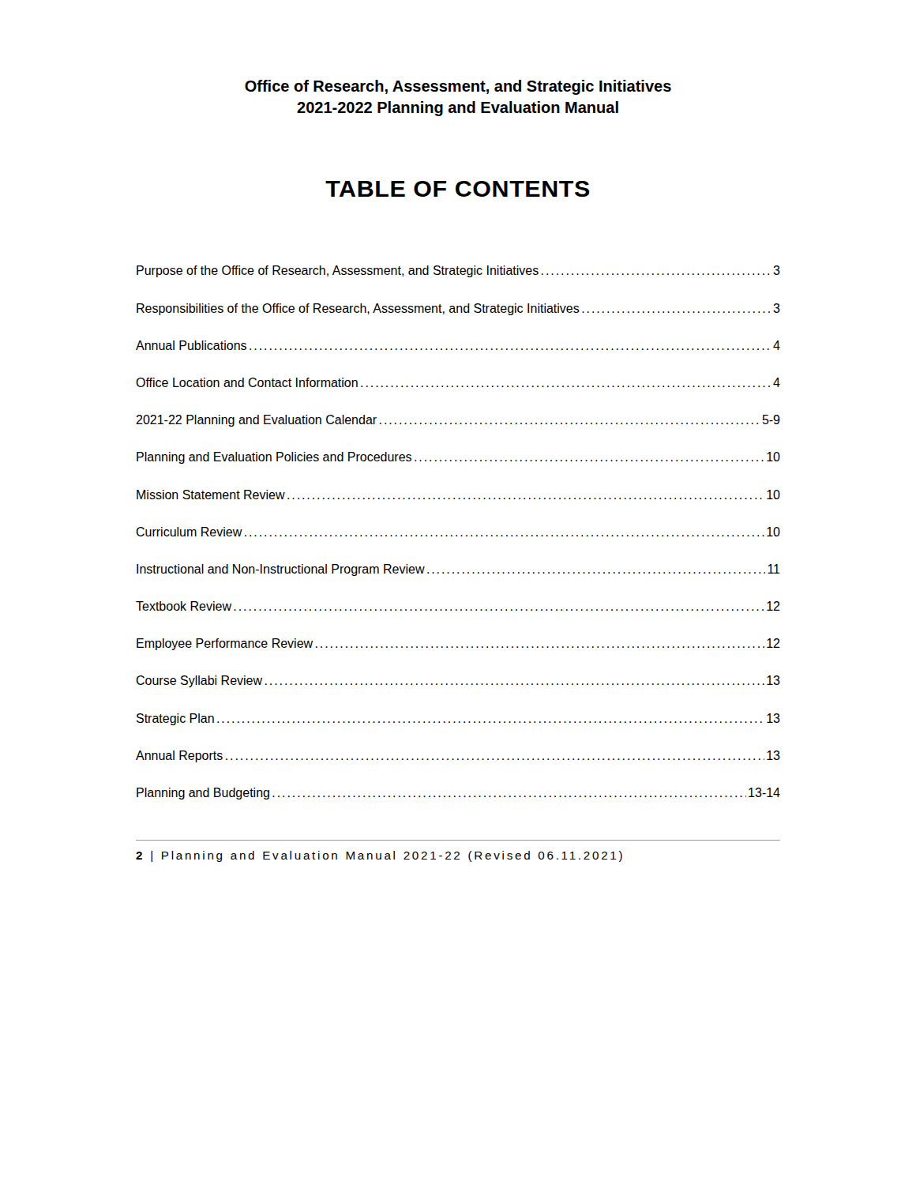Office of Research, Assessment, and Strategic Initiatives
2021-2022 Planning and Evaluation Manual
TABLE OF CONTENTS
Purpose of the Office of Research, Assessment, and Strategic Initiatives 3
Responsibilities of the Office of Research, Assessment, and Strategic Initiatives 3
Annual Publications 4
Office Location and Contact Information 4
2021-22 Planning and Evaluation Calendar 5-9
Planning and Evaluation Policies and Procedures 10
Mission Statement Review 10
Curriculum Review 10
Instructional and Non-Instructional Program Review 11
Textbook Review 12
Employee Performance Review 12
Course Syllabi Review 13
Strategic Plan 13
Annual Reports 13
Planning and Budgeting 13-14
2 | Planning and Evaluation Manual 2021-22 (Revised 06.11.2021)